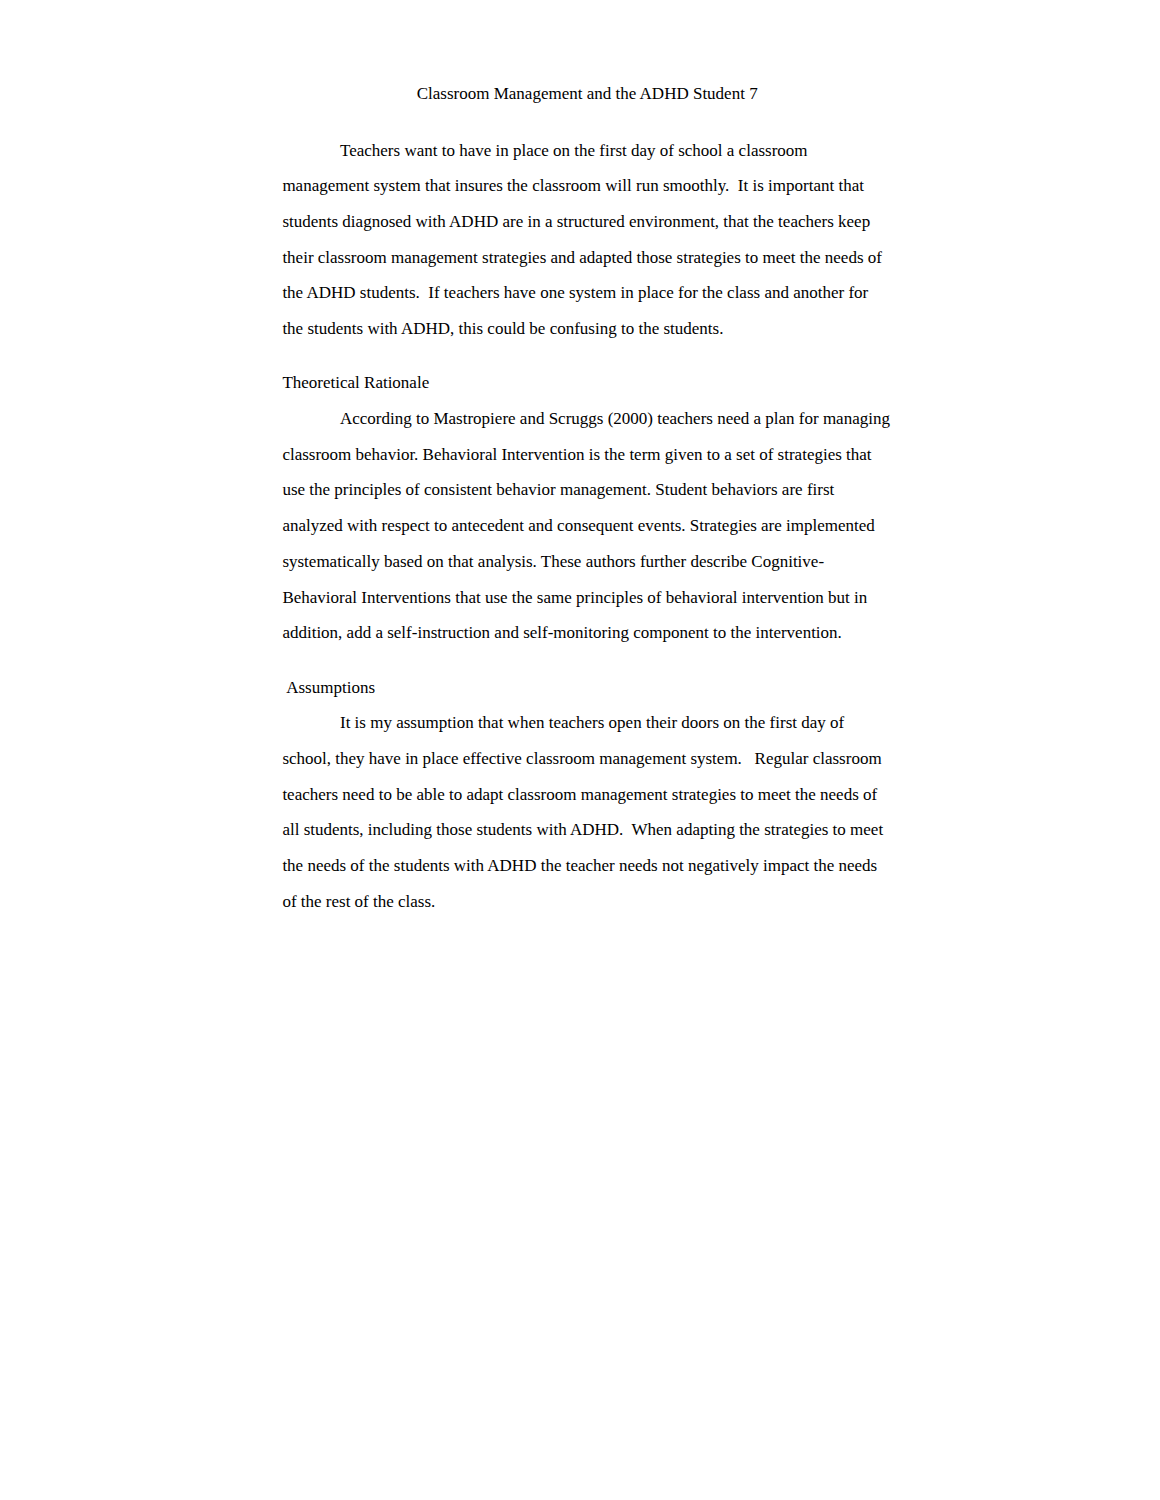Classroom Management and the ADHD Student 7
Teachers want to have in place on the first day of school a classroom management system that insures the classroom will run smoothly. It is important that students diagnosed with ADHD are in a structured environment, that the teachers keep their classroom management strategies and adapted those strategies to meet the needs of the ADHD students. If teachers have one system in place for the class and another for the students with ADHD, this could be confusing to the students.
Theoretical Rationale
According to Mastropiere and Scruggs (2000) teachers need a plan for managing classroom behavior. Behavioral Intervention is the term given to a set of strategies that use the principles of consistent behavior management. Student behaviors are first analyzed with respect to antecedent and consequent events. Strategies are implemented systematically based on that analysis. These authors further describe Cognitive-Behavioral Interventions that use the same principles of behavioral intervention but in addition, add a self-instruction and self-monitoring component to the intervention.
Assumptions
It is my assumption that when teachers open their doors on the first day of school, they have in place effective classroom management system. Regular classroom teachers need to be able to adapt classroom management strategies to meet the needs of all students, including those students with ADHD. When adapting the strategies to meet the needs of the students with ADHD the teacher needs not negatively impact the needs of the rest of the class.